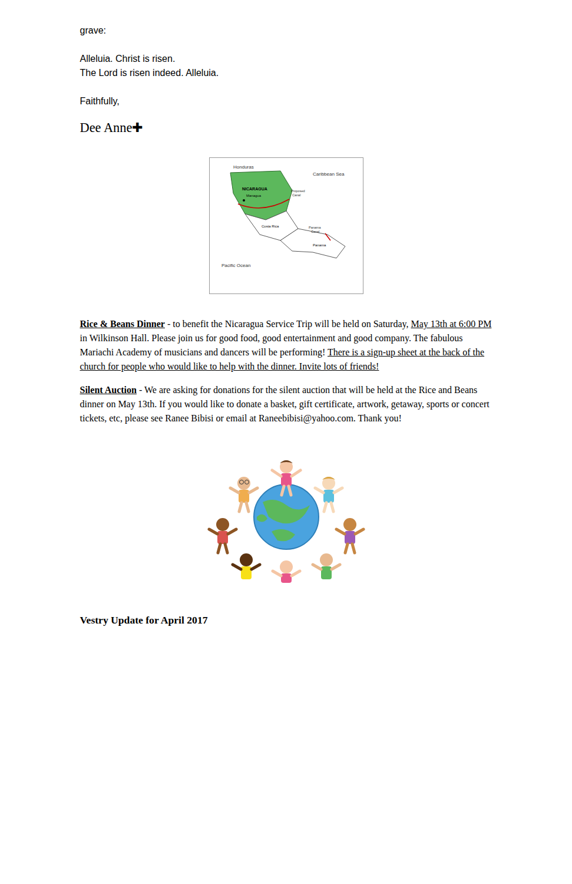grave:
Alleluia. Christ is risen.
The Lord is risen indeed. Alleluia.
Faithfully,
Dee Anne✚
Honduras Caribbean Sea NICARAGUA Managua Proposed Canal Costa Rica Panama Panama Canal Pacific Ocean
Rice & Beans Dinner - to benefit the Nicaragua Service Trip will be held on Saturday, May 13th at 6:00 PM in Wilkinson Hall. Please join us for good food, good entertainment and good company. The fabulous Mariachi Academy of musicians and dancers will be performing! There is a sign-up sheet at the back of the church for people who would like to help with the dinner. Invite lots of friends!
Silent Auction - We are asking for donations for the silent auction that will be held at the Rice and Beans dinner on May 13th. If you would like to donate a basket, gift certificate, artwork, getaway, sports or concert tickets, etc, please see Ranee Bibisi or email at Raneebibisi@yahoo.com. Thank you!
Vestry Update for April 2017